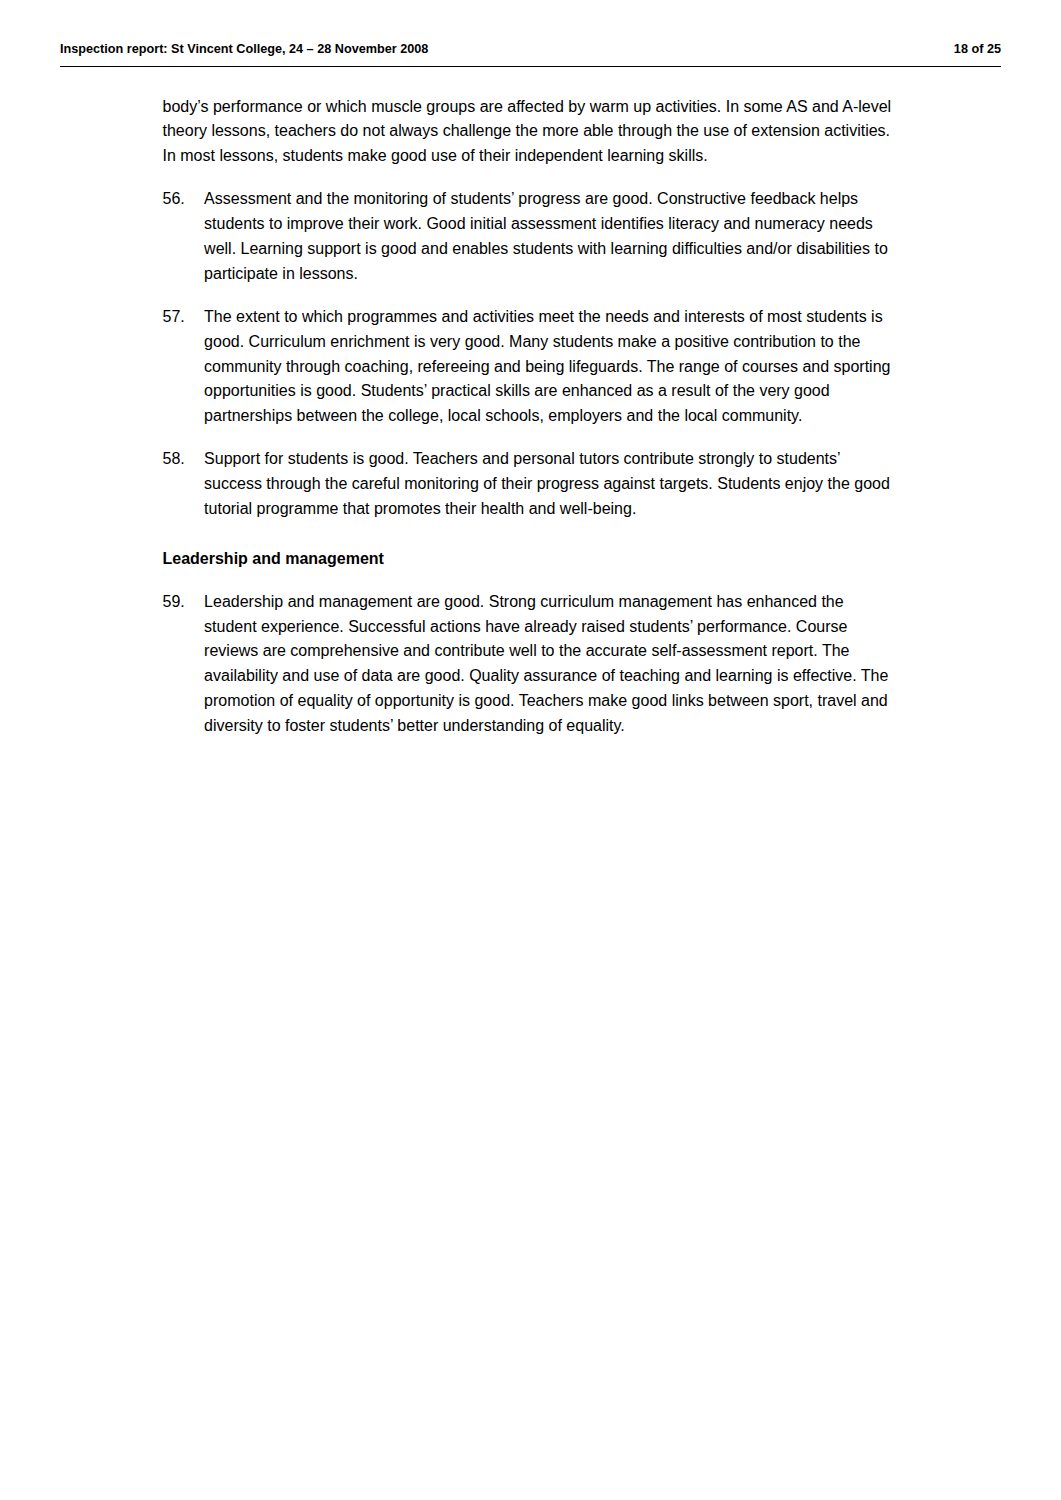Inspection report: St Vincent College, 24 – 28 November 2008
18 of 25
body’s performance or which muscle groups are affected by warm up activities. In some AS and A-level theory lessons, teachers do not always challenge the more able through the use of extension activities. In most lessons, students make good use of their independent learning skills.
56. Assessment and the monitoring of students’ progress are good. Constructive feedback helps students to improve their work. Good initial assessment identifies literacy and numeracy needs well. Learning support is good and enables students with learning difficulties and/or disabilities to participate in lessons.
57. The extent to which programmes and activities meet the needs and interests of most students is good. Curriculum enrichment is very good. Many students make a positive contribution to the community through coaching, refereeing and being lifeguards. The range of courses and sporting opportunities is good. Students’ practical skills are enhanced as a result of the very good partnerships between the college, local schools, employers and the local community.
58. Support for students is good. Teachers and personal tutors contribute strongly to students’ success through the careful monitoring of their progress against targets. Students enjoy the good tutorial programme that promotes their health and well-being.
Leadership and management
59. Leadership and management are good. Strong curriculum management has enhanced the student experience. Successful actions have already raised students’ performance. Course reviews are comprehensive and contribute well to the accurate self-assessment report. The availability and use of data are good. Quality assurance of teaching and learning is effective. The promotion of equality of opportunity is good. Teachers make good links between sport, travel and diversity to foster students’ better understanding of equality.